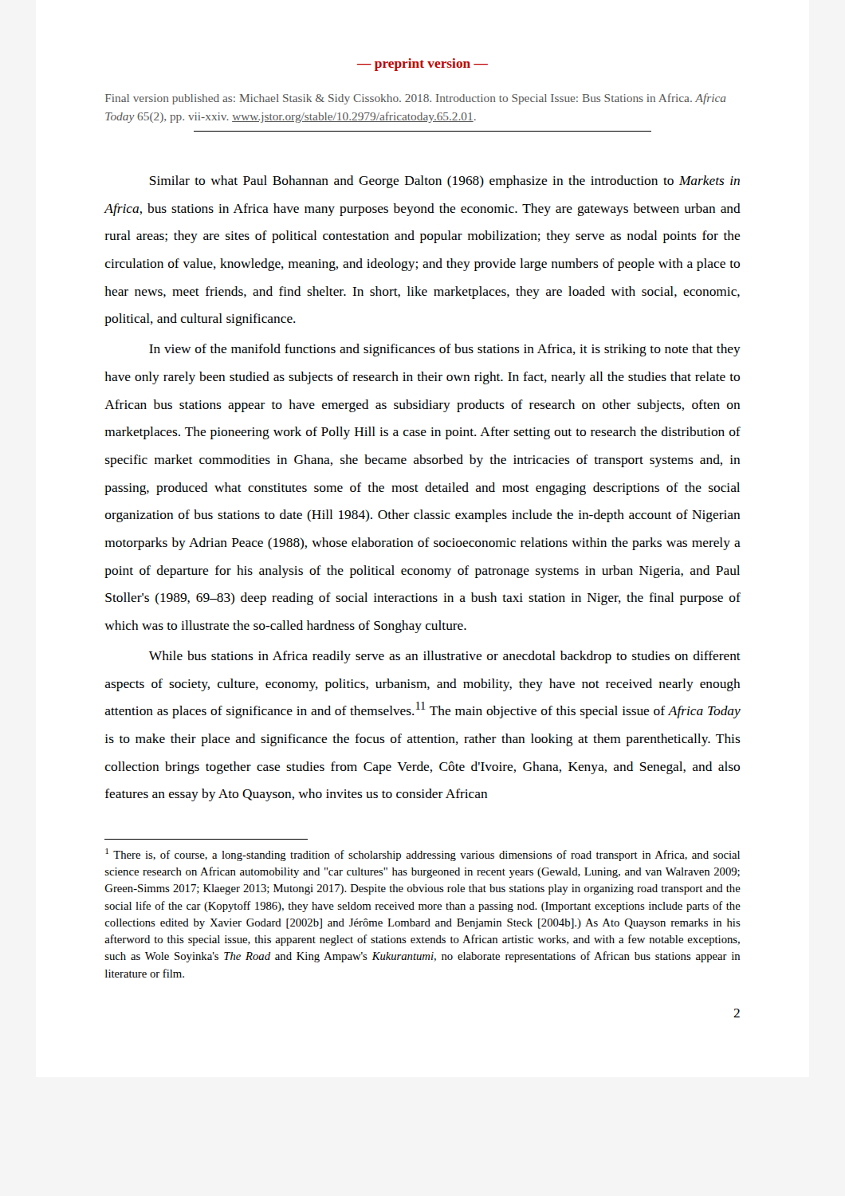— preprint version —
Final version published as: Michael Stasik & Sidy Cissokho. 2018. Introduction to Special Issue: Bus Stations in Africa. Africa Today 65(2), pp. vii-xxiv. www.jstor.org/stable/10.2979/africatoday.65.2.01.
Similar to what Paul Bohannan and George Dalton (1968) emphasize in the introduction to Markets in Africa, bus stations in Africa have many purposes beyond the economic. They are gateways between urban and rural areas; they are sites of political contestation and popular mobilization; they serve as nodal points for the circulation of value, knowledge, meaning, and ideology; and they provide large numbers of people with a place to hear news, meet friends, and find shelter. In short, like marketplaces, they are loaded with social, economic, political, and cultural significance.
In view of the manifold functions and significances of bus stations in Africa, it is striking to note that they have only rarely been studied as subjects of research in their own right. In fact, nearly all the studies that relate to African bus stations appear to have emerged as subsidiary products of research on other subjects, often on marketplaces. The pioneering work of Polly Hill is a case in point. After setting out to research the distribution of specific market commodities in Ghana, she became absorbed by the intricacies of transport systems and, in passing, produced what constitutes some of the most detailed and most engaging descriptions of the social organization of bus stations to date (Hill 1984). Other classic examples include the in-depth account of Nigerian motorparks by Adrian Peace (1988), whose elaboration of socioeconomic relations within the parks was merely a point of departure for his analysis of the political economy of patronage systems in urban Nigeria, and Paul Stoller's (1989, 69–83) deep reading of social interactions in a bush taxi station in Niger, the final purpose of which was to illustrate the so-called hardness of Songhay culture.
While bus stations in Africa readily serve as an illustrative or anecdotal backdrop to studies on different aspects of society, culture, economy, politics, urbanism, and mobility, they have not received nearly enough attention as places of significance in and of themselves.11 The main objective of this special issue of Africa Today is to make their place and significance the focus of attention, rather than looking at them parenthetically. This collection brings together case studies from Cape Verde, Côte d'Ivoire, Ghana, Kenya, and Senegal, and also features an essay by Ato Quayson, who invites us to consider African
1 There is, of course, a long-standing tradition of scholarship addressing various dimensions of road transport in Africa, and social science research on African automobility and "car cultures" has burgeoned in recent years (Gewald, Luning, and van Walraven 2009; Green-Simms 2017; Klaeger 2013; Mutongi 2017). Despite the obvious role that bus stations play in organizing road transport and the social life of the car (Kopytoff 1986), they have seldom received more than a passing nod. (Important exceptions include parts of the collections edited by Xavier Godard [2002b] and Jérôme Lombard and Benjamin Steck [2004b].) As Ato Quayson remarks in his afterword to this special issue, this apparent neglect of stations extends to African artistic works, and with a few notable exceptions, such as Wole Soyinka's The Road and King Ampaw's Kukurantumi, no elaborate representations of African bus stations appear in literature or film.
2